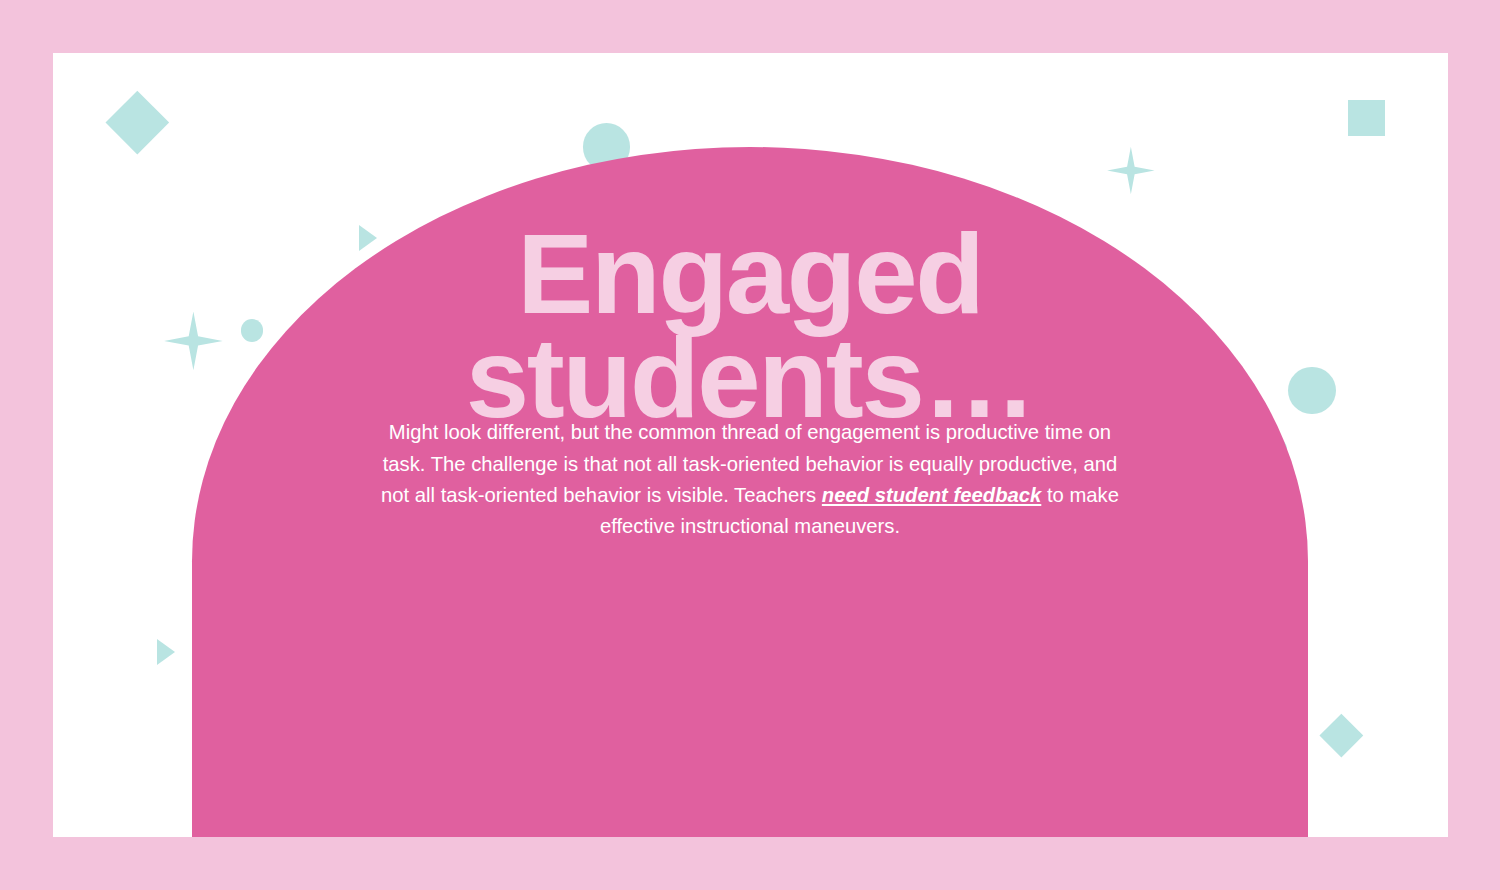Engaged students…
Might look different, but the common thread of engagement is productive time on task. The challenge is that not all task-oriented behavior is equally productive, and not all task-oriented behavior is visible. Teachers need student feedback to make effective instructional maneuvers.